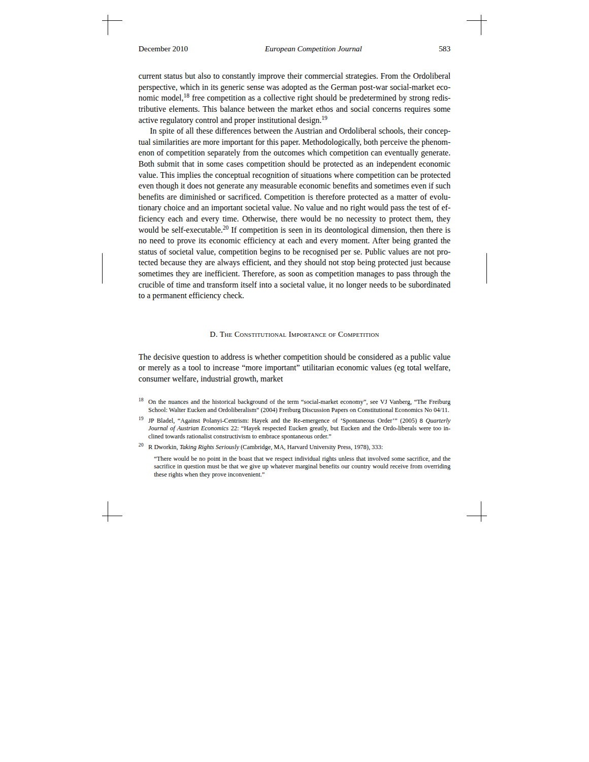December 2010 European Competition Journal 583
current status but also to constantly improve their commercial strategies. From the Ordoliberal perspective, which in its generic sense was adopted as the German post-war social-market economic model,18 free competition as a collective right should be predetermined by strong redistributive elements. This balance between the market ethos and social concerns requires some active regulatory control and proper institutional design.19
In spite of all these differences between the Austrian and Ordoliberal schools, their conceptual similarities are more important for this paper. Methodologically, both perceive the phenomenon of competition separately from the outcomes which competition can eventually generate. Both submit that in some cases competition should be protected as an independent economic value. This implies the conceptual recognition of situations where competition can be protected even though it does not generate any measurable economic benefits and sometimes even if such benefits are diminished or sacrificed. Competition is therefore protected as a matter of evolutionary choice and an important societal value. No value and no right would pass the test of efficiency each and every time. Otherwise, there would be no necessity to protect them, they would be self-executable.20 If competition is seen in its deontological dimension, then there is no need to prove its economic efficiency at each and every moment. After being granted the status of societal value, competition begins to be recognised per se. Public values are not protected because they are always efficient, and they should not stop being protected just because sometimes they are inefficient. Therefore, as soon as competition manages to pass through the crucible of time and transform itself into a societal value, it no longer needs to be subordinated to a permanent efficiency check.
D. The Constitutional Importance of Competition
The decisive question to address is whether competition should be considered as a public value or merely as a tool to increase “more important” utilitarian economic values (eg total welfare, consumer welfare, industrial growth, market
On the nuances and the historical background of the term “social-market economy”, see VJ Vanberg, “The Freiburg School: Walter Eucken and Ordoliberalism” (2004) Freiburg Discussion Papers on Constitutional Economics No 04/11.
JP Bladel, “Against Polanyi-Centrism: Hayek and the Re-emergence of ‘Spontaneous Order’” (2005) 8 Quarterly Journal of Austrian Economics 22: “Hayek respected Eucken greatly, but Eucken and the Ordo-liberals were too inclined towards rationalist constructivism to embrace spontaneous order.”
R Dworkin, Taking Rights Seriously (Cambridge, MA, Harvard University Press, 1978), 333:
“There would be no point in the boast that we respect individual rights unless that involved some sacrifice, and the sacrifice in question must be that we give up whatever marginal benefits our country would receive from overriding these rights when they prove inconvenient.”